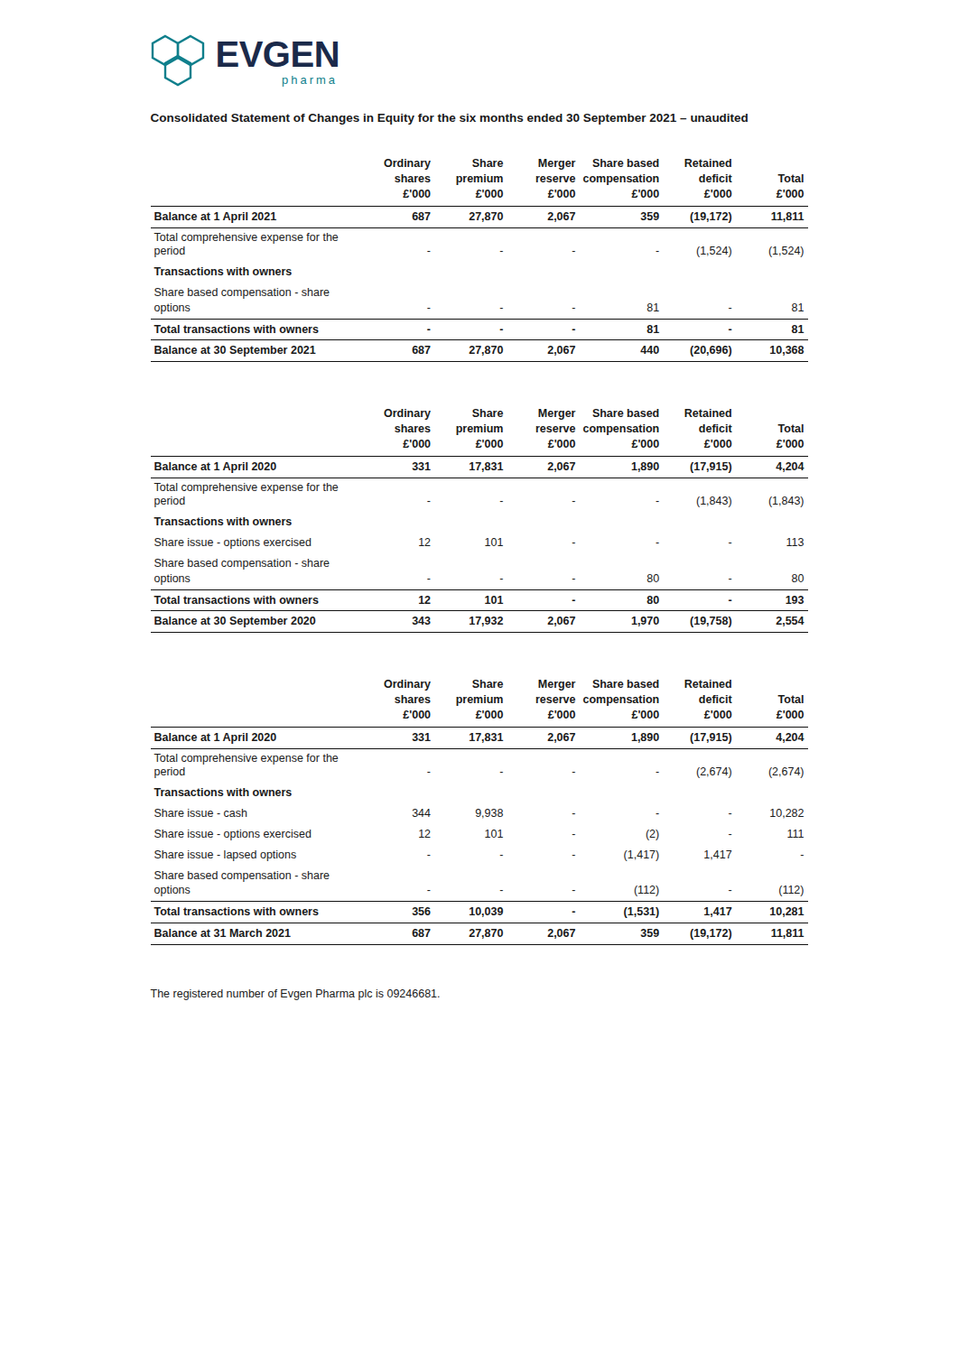EVGEN pharma
Consolidated Statement of Changes in Equity for the six months ended 30 September 2021 – unaudited
| | Ordinary | Share | Merger | Share based | Retained | |
| --- | --- | --- | --- | --- | --- | --- |
| | shares | premium | reserve | compensation | deficit | Total |
| | £'000 | £'000 | £'000 | £'000 | £'000 | £'000 |
| Balance at 1 April 2021 | 687 | 27,870 | 2,067 | 359 | (19,172) | 11,811 |
| Total comprehensive expense for the period | - | - | - | - | (1,524) | (1,524) |
| Transactions with owners | | | | | | |
| Share based compensation - share options | - | - | - | 81 | - | 81 |
| Total transactions with owners | - | - | - | 81 | - | 81 |
| Balance at 30 September 2021 | 687 | 27,870 | 2,067 | 440 | (20,696) | 10,368 |
| | Ordinary | Share | Merger | Share based | Retained | |
| --- | --- | --- | --- | --- | --- | --- |
| | shares | premium | reserve | compensation | deficit | Total |
| | £'000 | £'000 | £'000 | £'000 | £'000 | £'000 |
| Balance at 1 April 2020 | 331 | 17,831 | 2,067 | 1,890 | (17,915) | 4,204 |
| Total comprehensive expense for the period | - | - | - | - | (1,843) | (1,843) |
| Transactions with owners | | | | | | |
| Share issue - options exercised | 12 | 101 | - | - | - | 113 |
| Share based compensation - share options | - | - | - | 80 | - | 80 |
| Total transactions with owners | 12 | 101 | - | 80 | - | 193 |
| Balance at 30 September 2020 | 343 | 17,932 | 2,067 | 1,970 | (19,758) | 2,554 |
| | Ordinary | Share | Merger | Share based | Retained | |
| --- | --- | --- | --- | --- | --- | --- |
| | shares | premium | reserve | compensation | deficit | Total |
| | £'000 | £'000 | £'000 | £'000 | £'000 | £'000 |
| Balance at 1 April 2020 | 331 | 17,831 | 2,067 | 1,890 | (17,915) | 4,204 |
| Total comprehensive expense for the period | - | - | - | - | (2,674) | (2,674) |
| Transactions with owners | | | | | | |
| Share issue - cash | 344 | 9,938 | - | - | - | 10,282 |
| Share issue - options exercised | 12 | 101 | - | (2) | - | 111 |
| Share issue - lapsed options | - | - | - | (1,417) | 1,417 | - |
| Share based compensation - share options | - | - | - | (112) | - | (112) |
| Total transactions with owners | 356 | 10,039 | - | (1,531) | 1,417 | 10,281 |
| Balance at 31 March 2021 | 687 | 27,870 | 2,067 | 359 | (19,172) | 11,811 |
The registered number of Evgen Pharma plc is 09246681.